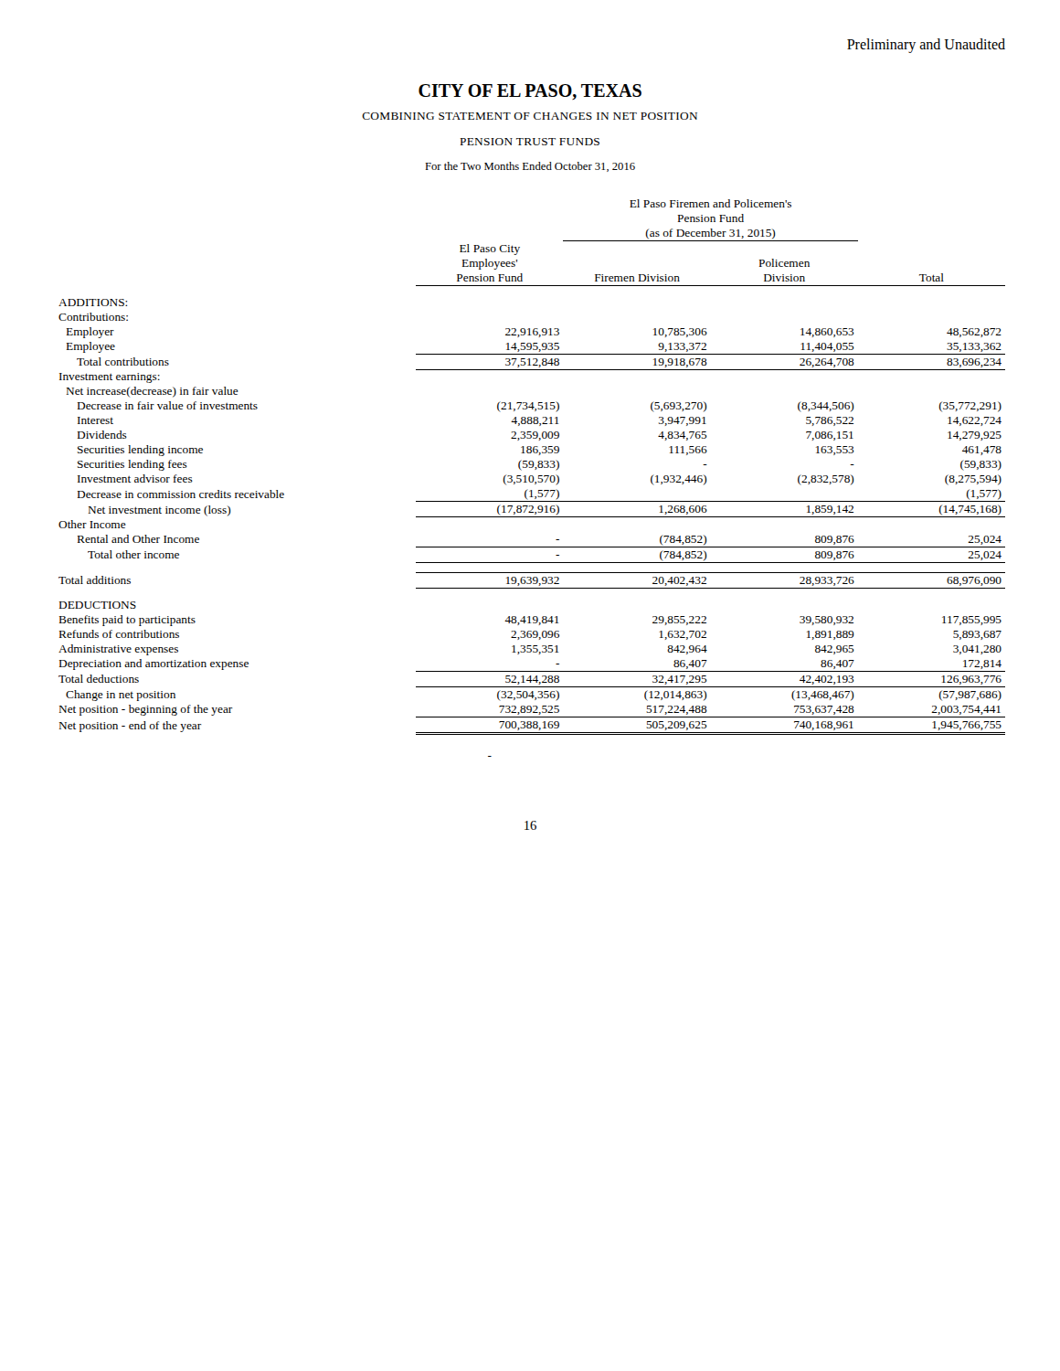Preliminary and Unaudited
CITY OF EL PASO, TEXAS
COMBINING STATEMENT OF CHANGES IN NET POSITION
PENSION TRUST FUNDS
For the Two Months Ended October 31, 2016
| | | El Paso Firemen and Policemen's | |
| | | Pension Fund | |
| | | (as of December 31, 2015) | |
| | El Paso City | | | |
| | Employees' | | Policemen | |
| | Pension Fund | Firemen Division | Division | Total |
| ADDITIONS: | | | | |
| Contributions: | | | | |
| Employer | 22,916,913 | 10,785,306 | 14,860,653 | 48,562,872 |
| Employee | 14,595,935 | 9,133,372 | 11,404,055 | 35,133,362 |
| Total contributions | 37,512,848 | 19,918,678 | 26,264,708 | 83,696,234 |
| Investment earnings: | | | | |
| Net increase(decrease) in fair value | | | | |
| Decrease in fair value of investments | (21,734,515) | (5,693,270) | (8,344,506) | (35,772,291) |
| Interest | 4,888,211 | 3,947,991 | 5,786,522 | 14,622,724 |
| Dividends | 2,359,009 | 4,834,765 | 7,086,151 | 14,279,925 |
| Securities lending income | 186,359 | 111,566 | 163,553 | 461,478 |
| Securities lending fees | (59,833) | - | - | (59,833) |
| Investment advisor fees | (3,510,570) | (1,932,446) | (2,832,578) | (8,275,594) |
| Decrease in commission credits receivable | (1,577) | | | (1,577) |
| Net investment income (loss) | (17,872,916) | 1,268,606 | 1,859,142 | (14,745,168) |
| Other Income | | | | |
| Rental and Other Income | - | (784,852) | 809,876 | 25,024 |
| Total other income | - | (784,852) | 809,876 | 25,024 |
| Total additions | 19,639,932 | 20,402,432 | 28,933,726 | 68,976,090 |
| DEDUCTIONS | | | | |
| Benefits paid to participants | 48,419,841 | 29,855,222 | 39,580,932 | 117,855,995 |
| Refunds of contributions | 2,369,096 | 1,632,702 | 1,891,889 | 5,893,687 |
| Administrative expenses | 1,355,351 | 842,964 | 842,965 | 3,041,280 |
| Depreciation and amortization expense | - | 86,407 | 86,407 | 172,814 |
| Total deductions | 52,144,288 | 32,417,295 | 42,402,193 | 126,963,776 |
| Change in net position | (32,504,356) | (12,014,863) | (13,468,467) | (57,987,686) |
| Net position - beginning of the year | 732,892,525 | 517,224,488 | 753,637,428 | 2,003,754,441 |
| Net position - end of the year | 700,388,169 | 505,209,625 | 740,168,961 | 1,945,766,755 |
| | - | | | |
16